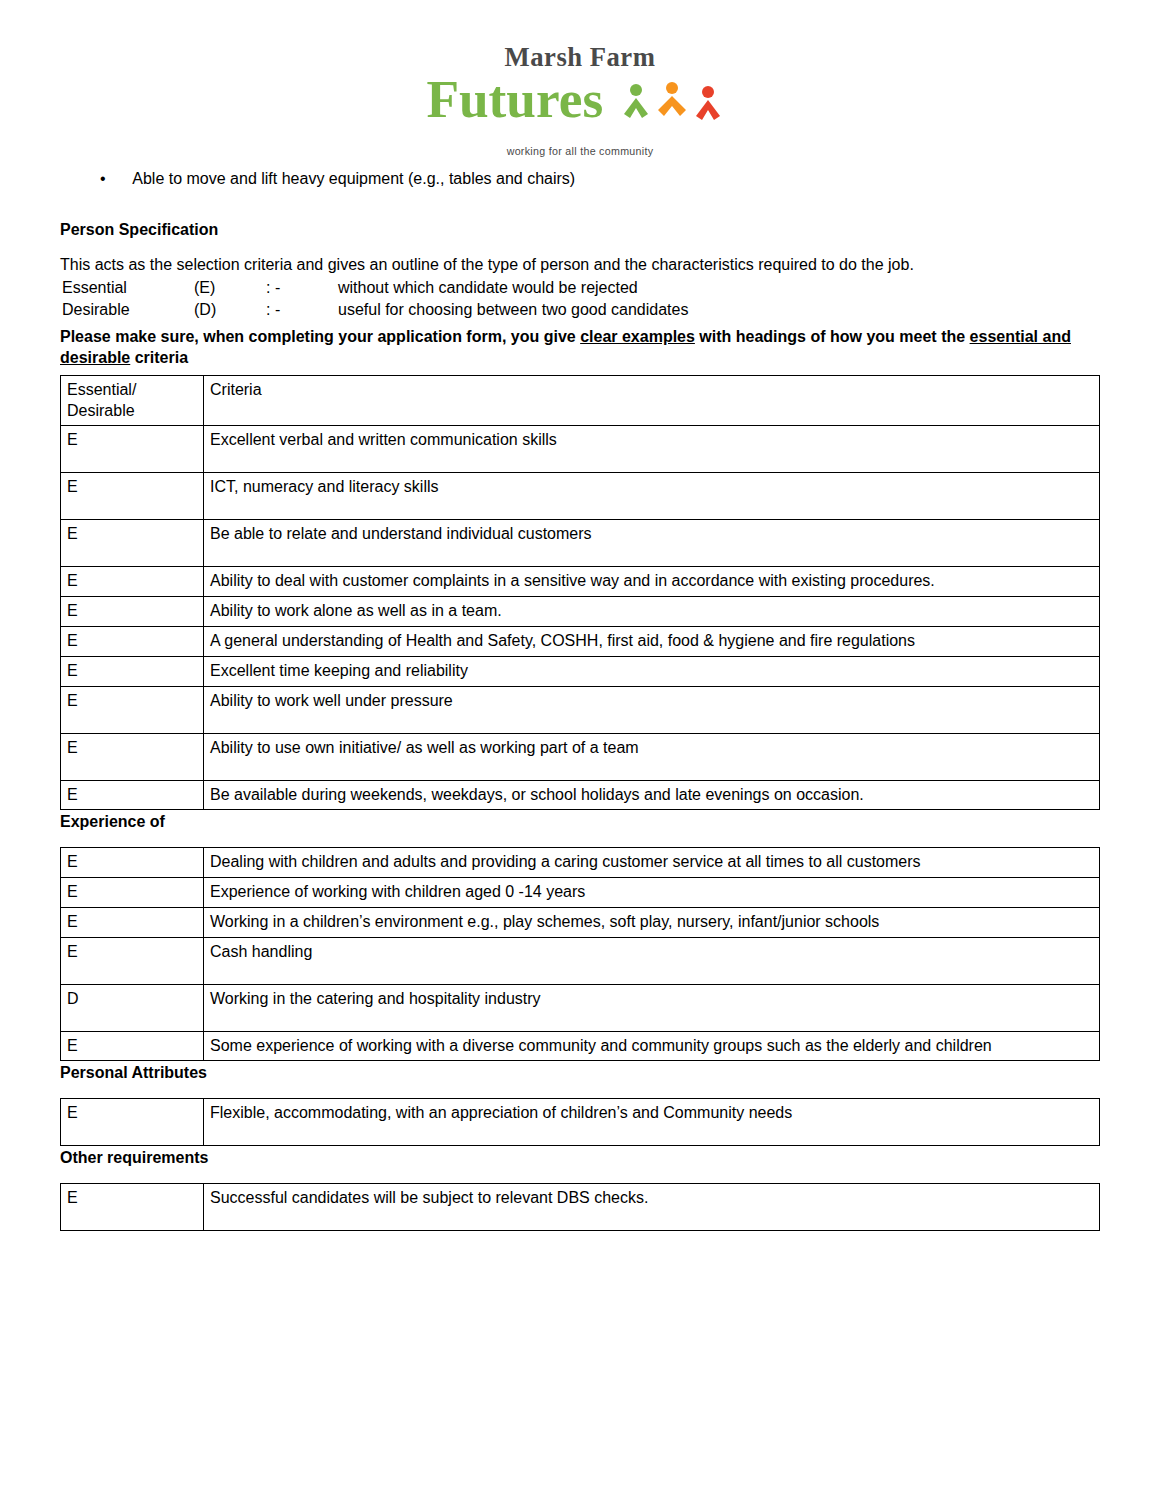Marsh Farm
Futures
working for all the community
• Able to move and lift heavy equipment (e.g., tables and chairs)
Person Specification
This acts as the selection criteria and gives an outline of the type of person and the characteristics required to do the job.
| Essential | (E) | : - | without which candidate would be rejected |
| Desirable | (D) | : - | useful for choosing between two good candidates |
Please make sure, when completing your application form, you give clear examples with headings of how you meet the essential and desirable criteria
| Essential/ Desirable | Criteria |
| E | Excellent verbal and written communication skills |
| E | ICT, numeracy and literacy skills |
| E | Be able to relate and understand individual customers |
| E | Ability to deal with customer complaints in a sensitive way and in accordance with existing procedures. |
| E | Ability to work alone as well as in a team. |
| E | A general understanding of Health and Safety, COSHH, first aid, food & hygiene and fire regulations |
| E | Excellent time keeping and reliability |
| E | Ability to work well under pressure |
| E | Ability to use own initiative/ as well as working part of a team |
| E | Be available during weekends, weekdays, or school holidays and late evenings on occasion. |
Experience of
| E | Dealing with children and adults and providing a caring customer service at all times to all customers |
| E | Experience of working with children aged 0 -14 years |
| E | Working in a children’s environment e.g., play schemes, soft play, nursery, infant/junior schools |
| E | Cash handling |
| D | Working in the catering and hospitality industry |
| E | Some experience of working with a diverse community and community groups such as the elderly and children |
Personal Attributes
| E | Flexible, accommodating, with an appreciation of children’s and Community needs |
Other requirements
| E | Successful candidates will be subject to relevant DBS checks. |